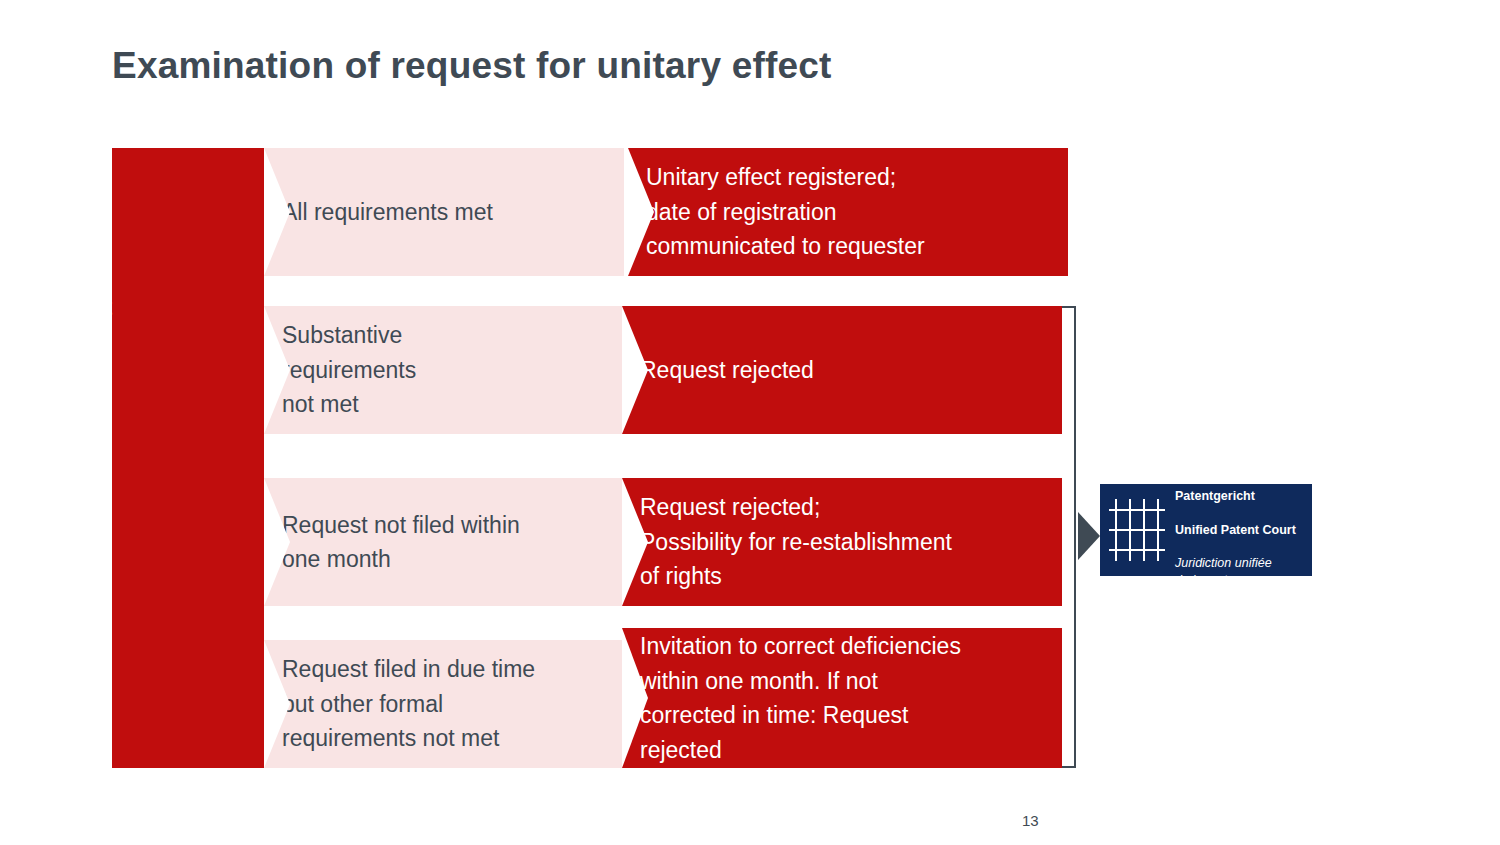Examination of request for unitary effect
Request
by patent
holder
All requirements met
Unitary effect registered;
date of registration
communicated to requester
Substantive
requirements
not met
Request rejected
Request not filed within
one month
Request rejected;
Possibility for re-establishment
of rights
Request filed in due time
but other formal
requirements not met
Invitation to correct deficiencies
within one month. If not
corrected in time: Request
rejected
Einheitliches
Patentgericht
Unified Patent Court
Juridiction unifiée
du brevet
13